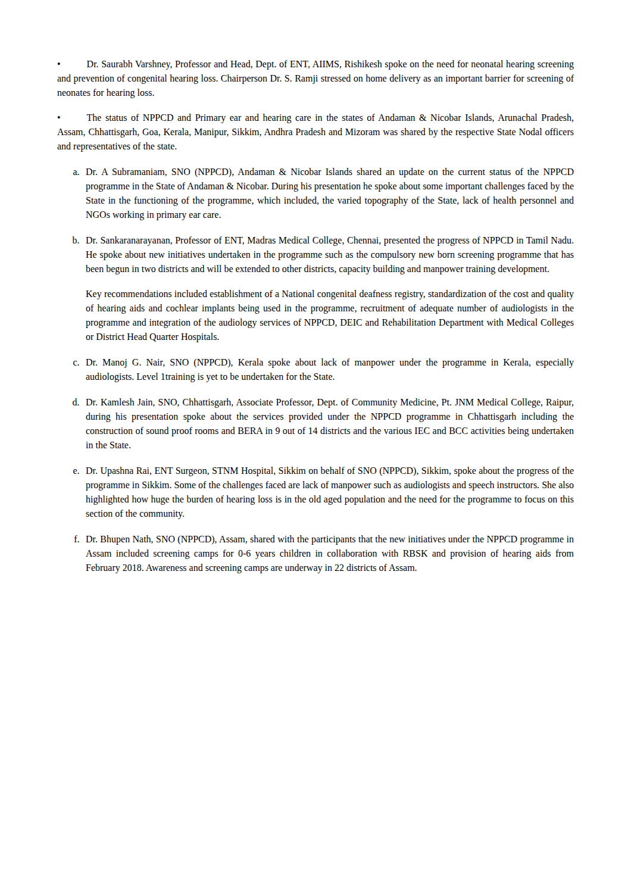• Dr. Saurabh Varshney, Professor and Head, Dept. of ENT, AIIMS, Rishikesh spoke on the need for neonatal hearing screening and prevention of congenital hearing loss. Chairperson Dr. S. Ramji stressed on home delivery as an important barrier for screening of neonates for hearing loss.
• The status of NPPCD and Primary ear and hearing care in the states of Andaman & Nicobar Islands, Arunachal Pradesh, Assam, Chhattisgarh, Goa, Kerala, Manipur, Sikkim, Andhra Pradesh and Mizoram was shared by the respective State Nodal officers and representatives of the state.
Dr. A Subramaniam, SNO (NPPCD), Andaman & Nicobar Islands shared an update on the current status of the NPPCD programme in the State of Andaman & Nicobar. During his presentation he spoke about some important challenges faced by the State in the functioning of the programme, which included, the varied topography of the State, lack of health personnel and NGOs working in primary ear care.
Dr. Sankaranarayanan, Professor of ENT, Madras Medical College, Chennai, presented the progress of NPPCD in Tamil Nadu. He spoke about new initiatives undertaken in the programme such as the compulsory new born screening programme that has been begun in two districts and will be extended to other districts, capacity building and manpower training development.
Key recommendations included establishment of a National congenital deafness registry, standardization of the cost and quality of hearing aids and cochlear implants being used in the programme, recruitment of adequate number of audiologists in the programme and integration of the audiology services of NPPCD, DEIC and Rehabilitation Department with Medical Colleges or District Head Quarter Hospitals.
Dr. Manoj G. Nair, SNO (NPPCD), Kerala spoke about lack of manpower under the programme in Kerala, especially audiologists. Level 1training is yet to be undertaken for the State.
Dr. Kamlesh Jain, SNO, Chhattisgarh, Associate Professor, Dept. of Community Medicine, Pt. JNM Medical College, Raipur, during his presentation spoke about the services provided under the NPPCD programme in Chhattisgarh including the construction of sound proof rooms and BERA in 9 out of 14 districts and the various IEC and BCC activities being undertaken in the State.
Dr. Upashna Rai, ENT Surgeon, STNM Hospital, Sikkim on behalf of SNO (NPPCD), Sikkim, spoke about the progress of the programme in Sikkim. Some of the challenges faced are lack of manpower such as audiologists and speech instructors. She also highlighted how huge the burden of hearing loss is in the old aged population and the need for the programme to focus on this section of the community.
Dr. Bhupen Nath, SNO (NPPCD), Assam, shared with the participants that the new initiatives under the NPPCD programme in Assam included screening camps for 0-6 years children in collaboration with RBSK and provision of hearing aids from February 2018. Awareness and screening camps are underway in 22 districts of Assam.